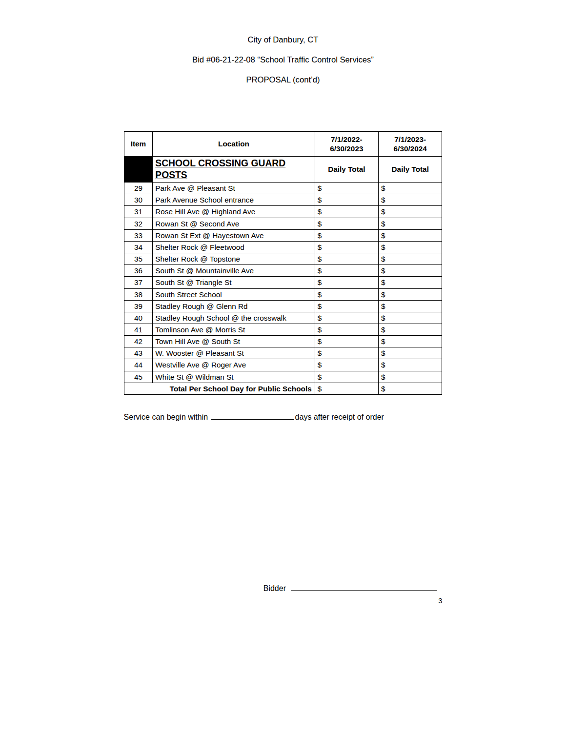City of Danbury, CT
Bid #06-21-22-08 “School Traffic Control Services”
PROPOSAL (cont’d)
| Item | Location | 7/1/2022- 6/30/2023 | 7/1/2023- 6/30/2024 |
| --- | --- | --- | --- |
| | SCHOOL CROSSING GUARD POSTS | Daily Total | Daily Total |
| 29 | Park Ave @ Pleasant St | $ | $ |
| 30 | Park Avenue School entrance | $ | $ |
| 31 | Rose Hill Ave @ Highland Ave | $ | $ |
| 32 | Rowan St @ Second Ave | $ | $ |
| 33 | Rowan St Ext @ Hayestown Ave | $ | $ |
| 34 | Shelter Rock @ Fleetwood | $ | $ |
| 35 | Shelter Rock @ Topstone | $ | $ |
| 36 | South St @ Mountainville Ave | $ | $ |
| 37 | South St @ Triangle St | $ | $ |
| 38 | South Street School | $ | $ |
| 39 | Stadley Rough @ Glenn Rd | $ | $ |
| 40 | Stadley Rough School @ the crosswalk | $ | $ |
| 41 | Tomlinson Ave @ Morris St | $ | $ |
| 42 | Town Hill Ave @ South St | $ | $ |
| 43 | W. Wooster @ Pleasant St | $ | $ |
| 44 | Westville Ave @ Roger Ave | $ | $ |
| 45 | White St @ Wildman St | $ | $ |
| Total Per School Day for Public Schools | $ | $ |
Service can begin within days after receipt of order
Bidder
3